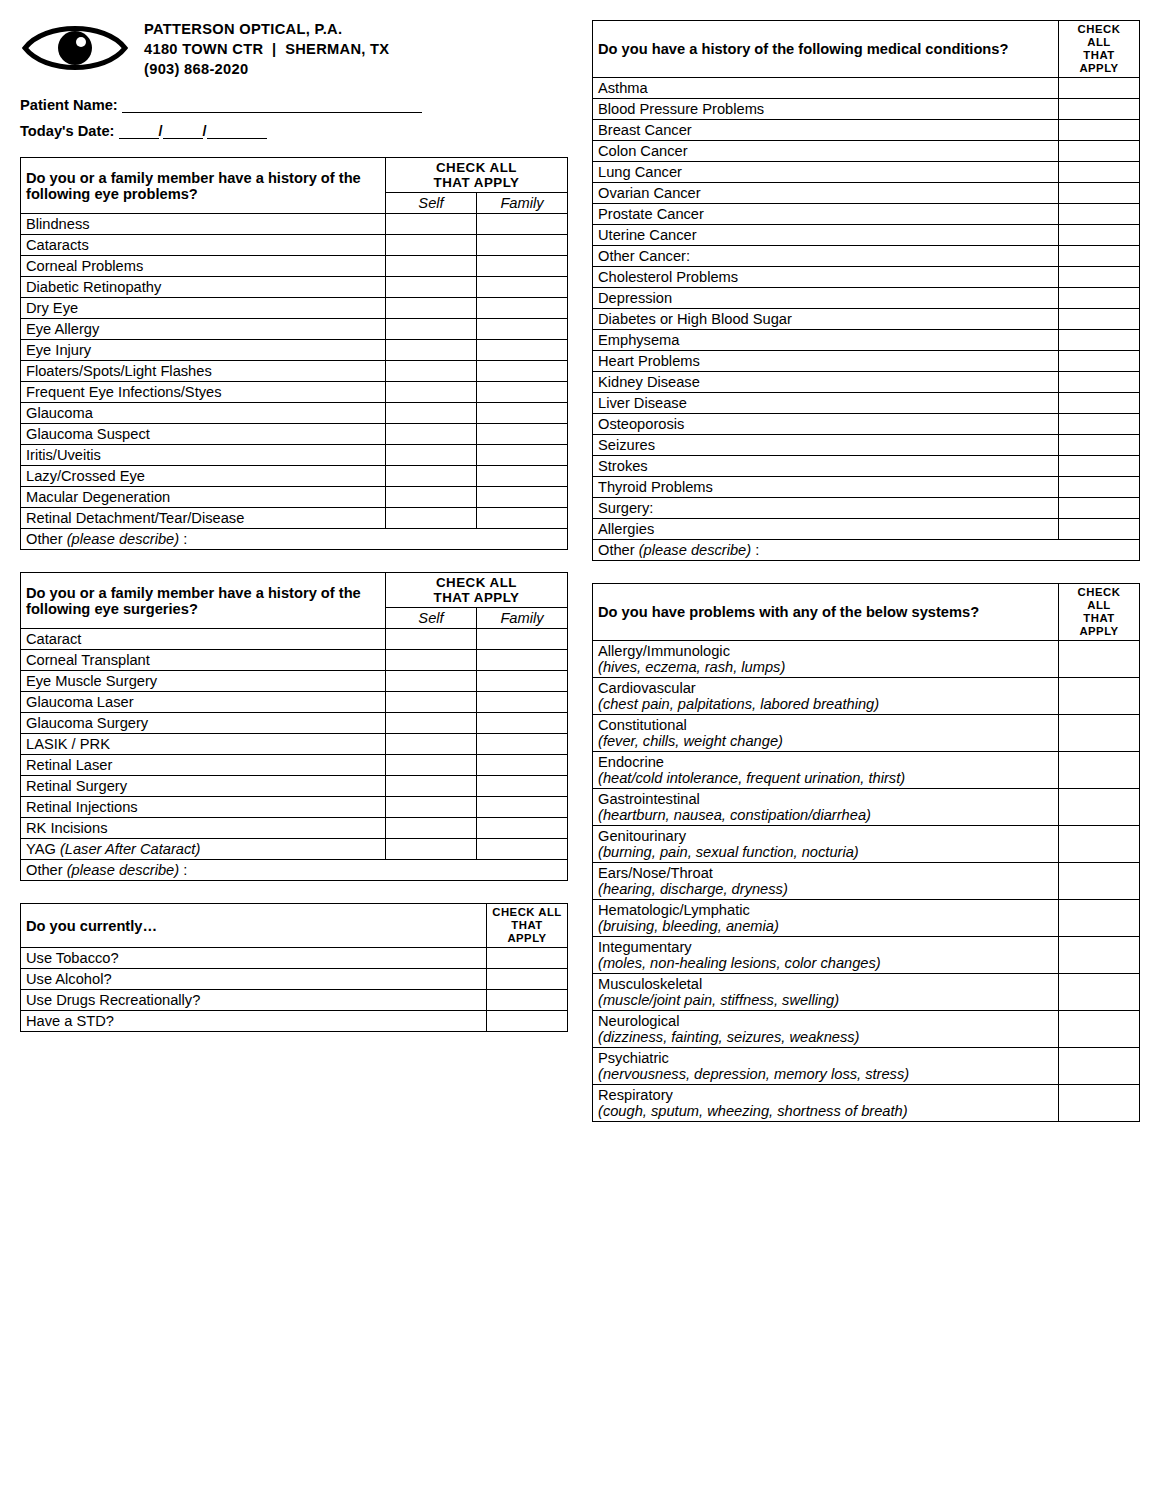PATTERSON OPTICAL, P.A.
4180 TOWN CTR | SHERMAN, TX
(903) 868-2020
Patient Name:
Today's Date: / /
| Do you or a family member have a history of the following eye problems? | CHECK ALL THAT APPLY |
| --- | --- |
| Self | Family |
| Blindness | | |
| Cataracts | | |
| Corneal Problems | | |
| Diabetic Retinopathy | | |
| Dry Eye | | |
| Eye Allergy | | |
| Eye Injury | | |
| Floaters/Spots/Light Flashes | | |
| Frequent Eye Infections/Styes | | |
| Glaucoma | | |
| Glaucoma Suspect | | |
| Iritis/Uveitis | | |
| Lazy/Crossed Eye | | |
| Macular Degeneration | | |
| Retinal Detachment/Tear/Disease | | |
| Other (please describe) : |
| Do you or a family member have a history of the following eye surgeries? | CHECK ALL THAT APPLY |
| --- | --- |
| Self | Family |
| Cataract | | |
| Corneal Transplant | | |
| Eye Muscle Surgery | | |
| Glaucoma Laser | | |
| Glaucoma Surgery | | |
| LASIK / PRK | | |
| Retinal Laser | | |
| Retinal Surgery | | |
| Retinal Injections | | |
| RK Incisions | | |
| YAG (Laser After Cataract) | | |
| Other (please describe) : |
| Do you currently… | CHECK ALL THAT APPLY |
| --- | --- |
| Use Tobacco? | |
| Use Alcohol? | |
| Use Drugs Recreationally? | |
| Have a STD? | |
| Do you have a history of the following medical conditions? | CHECK ALL THAT APPLY |
| --- | --- |
| Asthma | |
| Blood Pressure Problems | |
| Breast Cancer | |
| Colon Cancer | |
| Lung Cancer | |
| Ovarian Cancer | |
| Prostate Cancer | |
| Uterine Cancer | |
| Other Cancer: | |
| Cholesterol Problems | |
| Depression | |
| Diabetes or High Blood Sugar | |
| Emphysema | |
| Heart Problems | |
| Kidney Disease | |
| Liver Disease | |
| Osteoporosis | |
| Seizures | |
| Strokes | |
| Thyroid Problems | |
| Surgery: | |
| Allergies | |
| Other (please describe) : |
| Do you have problems with any of the below systems? | CHECK ALL THAT APPLY |
| --- | --- |
| Allergy/Immunologic (hives, eczema, rash, lumps) | |
| Cardiovascular (chest pain, palpitations, labored breathing) | |
| Constitutional (fever, chills, weight change) | |
| Endocrine (heat/cold intolerance, frequent urination, thirst) | |
| Gastrointestinal (heartburn, nausea, constipation/diarrhea) | |
| Genitourinary (burning, pain, sexual function, nocturia) | |
| Ears/Nose/Throat (hearing, discharge, dryness) | |
| Hematologic/Lymphatic (bruising, bleeding, anemia) | |
| Integumentary (moles, non-healing lesions, color changes) | |
| Musculoskeletal (muscle/joint pain, stiffness, swelling) | |
| Neurological (dizziness, fainting, seizures, weakness) | |
| Psychiatric (nervousness, depression, memory loss, stress) | |
| Respiratory (cough, sputum, wheezing, shortness of breath) | |